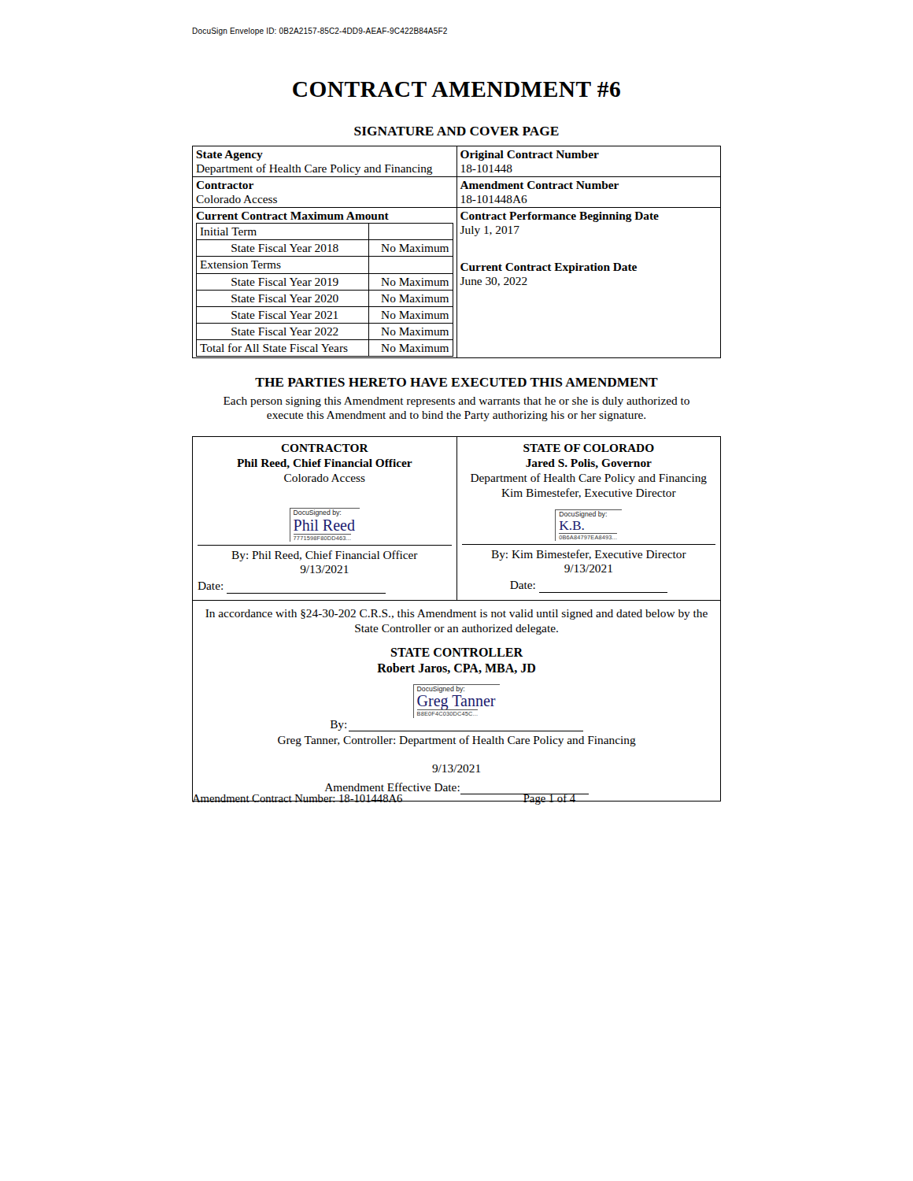DocuSign Envelope ID: 0B2A2157-85C2-4DD9-AEAF-9C422B84A5F2
CONTRACT AMENDMENT #6
SIGNATURE AND COVER PAGE
| State Agency Department of Health Care Policy and Financing | Original Contract Number 18-101448 |
| Contractor Colorado Access | Amendment Contract Number 18-101448A6 |
| Current Contract Maximum Amount / Initial Term / / / State Fiscal Year 2018 / No Maximum / / Extension Terms / / / State Fiscal Year 2019 / No Maximum / / State Fiscal Year 2020 / No Maximum / / State Fiscal Year 2021 / No Maximum / / State Fiscal Year 2022 / No Maximum / / Total for All State Fiscal Years / No Maximum / | Contract Performance Beginning Date July 1, 2017 Current Contract Expiration Date June 30, 2022 |
THE PARTIES HERETO HAVE EXECUTED THIS AMENDMENT
Each person signing this Amendment represents and warrants that he or she is duly authorized to execute this Amendment and to bind the Party authorizing his or her signature.
| CONTRACTOR Phil Reed, Chief Financial Officer Colorado Access DocuSigned by: Phil Reed 7771598F80DD463... By: Phil Reed, Chief Financial Officer 9/13/2021 Date: | STATE OF COLORADO Jared S. Polis, Governor Department of Health Care Policy and Financing Kim Bimestefer, Executive Director DocuSigned by: K.B. 0B6A84797EA8493... By: Kim Bimestefer, Executive Director 9/13/2021 Date: |
| In accordance with §24-30-202 C.R.S., this Amendment is not valid until signed and dated below by the State Controller or an authorized delegate. STATE CONTROLLER Robert Jaros, CPA, MBA, JD DocuSigned by: Greg Tanner B8E0F4C030DC45C... By: Greg Tanner, Controller: Department of Health Care Policy and Financing 9/13/2021 Amendment Effective Date: |
| Amendment Contract Number: 18-101448A6 | Page 1 of 4 | |